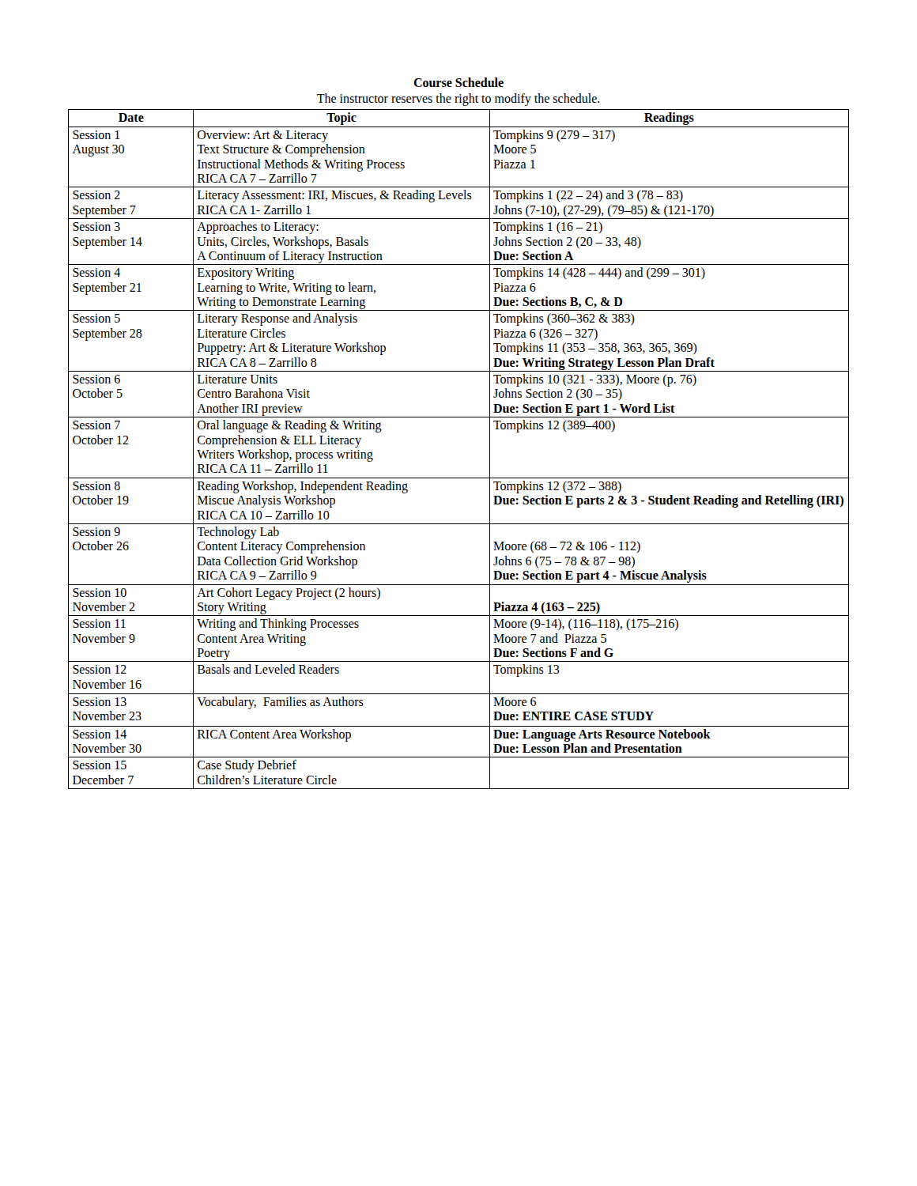Course Schedule
The instructor reserves the right to modify the schedule.
| Date | Topic | Readings |
| --- | --- | --- |
| Session 1 August 30 | Overview: Art & Literacy Text Structure & Comprehension Instructional Methods & Writing Process RICA CA 7 – Zarrillo 7 | Tompkins 9 (279 – 317) Moore 5 Piazza 1 |
| Session 2 September 7 | Literacy Assessment: IRI, Miscues, & Reading Levels RICA CA 1- Zarrillo 1 | Tompkins 1 (22 – 24) and 3 (78 – 83) Johns (7-10), (27-29), (79–85) & (121-170) |
| Session 3 September 14 | Approaches to Literacy: Units, Circles, Workshops, Basals A Continuum of Literacy Instruction | Tompkins 1 (16 – 21) Johns Section 2 (20 – 33, 48) Due: Section A |
| Session 4 September 21 | Expository Writing Learning to Write, Writing to learn, Writing to Demonstrate Learning | Tompkins 14 (428 – 444) and (299 – 301) Piazza 6 Due: Sections B, C, & D |
| Session 5 September 28 | Literary Response and Analysis Literature Circles Puppetry: Art & Literature Workshop RICA CA 8 – Zarrillo 8 | Tompkins (360–362 & 383) Piazza 6 (326 – 327) Tompkins 11 (353 – 358, 363, 365, 369) Due: Writing Strategy Lesson Plan Draft |
| Session 6 October 5 | Literature Units Centro Barahona Visit Another IRI preview | Tompkins 10 (321 - 333), Moore (p. 76) Johns Section 2 (30 – 35) Due: Section E part 1 - Word List |
| Session 7 October 12 | Oral language & Reading & Writing Comprehension & ELL Literacy Writers Workshop, process writing RICA CA 11 – Zarrillo 11 | Tompkins 12 (389–400) |
| Session 8 October 19 | Reading Workshop, Independent Reading Miscue Analysis Workshop RICA CA 10 – Zarrillo 10 | Tompkins 12 (372 – 388) Due: Section E parts 2 & 3 - Student Reading and Retelling (IRI) |
| Session 9 October 26 | Technology Lab Content Literacy Comprehension Data Collection Grid Workshop RICA CA 9 – Zarrillo 9 | Moore (68 – 72 & 106 - 112) Johns 6 (75 – 78 & 87 – 98) Due: Section E part 4 - Miscue Analysis |
| Session 10 November 2 | Art Cohort Legacy Project (2 hours) Story Writing | Piazza 4 (163 – 225) |
| Session 11 November 9 | Writing and Thinking Processes Content Area Writing Poetry | Moore (9-14), (116–118), (175–216) Moore 7 and Piazza 5 Due: Sections F and G |
| Session 12 November 16 | Basals and Leveled Readers | Tompkins 13 |
| Session 13 November 23 | Vocabulary, Families as Authors | Moore 6 Due: ENTIRE CASE STUDY |
| Session 14 November 30 | RICA Content Area Workshop | Due: Language Arts Resource Notebook Due: Lesson Plan and Presentation |
| Session 15 December 7 | Case Study Debrief Children’s Literature Circle | |